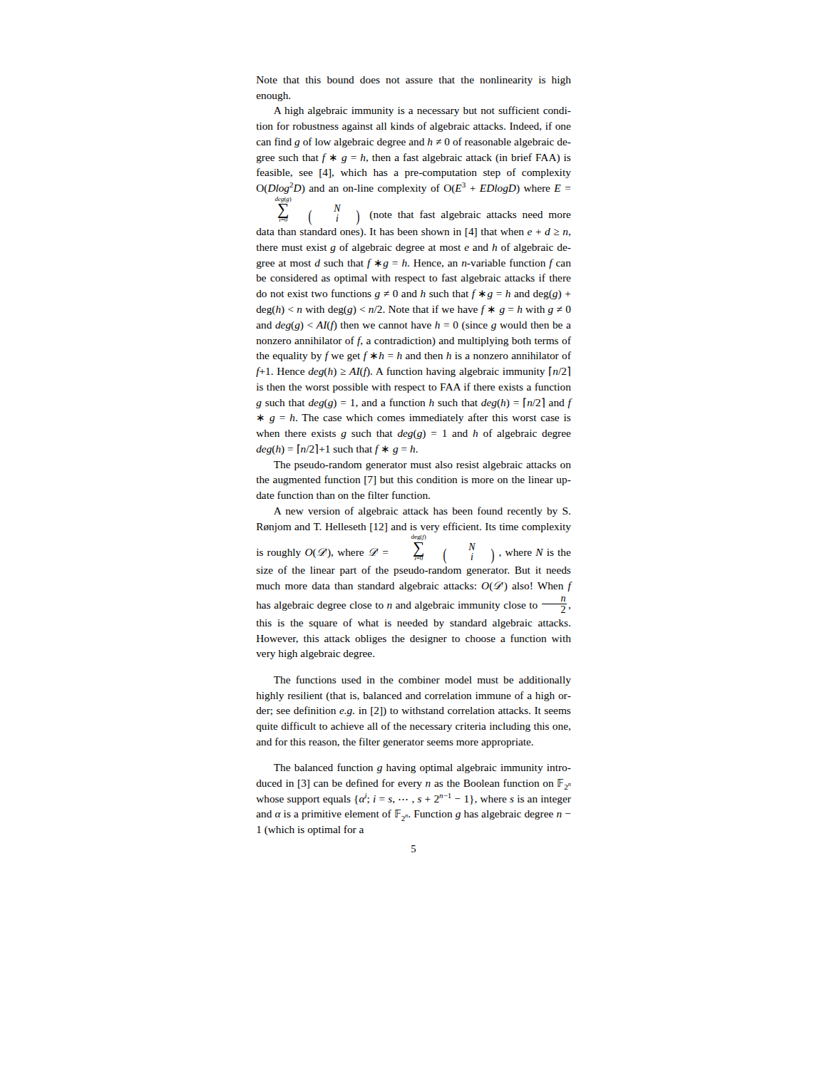Note that this bound does not assure that the nonlinearity is high enough.
A high algebraic immunity is a necessary but not sufficient condition for robustness against all kinds of algebraic attacks. Indeed, if one can find g of low algebraic degree and h ≠ 0 of reasonable algebraic degree such that f ∗ g = h, then a fast algebraic attack (in brief FAA) is feasible, see [4], which has a pre-computation step of complexity O(Dlog2D) and an on-line complexity of O(E3 + EDlogD) where E = deg(g)∑i=0(Ni) (note that fast algebraic attacks need more data than standard ones). It has been shown in [4] that when e + d ≥ n, there must exist g of algebraic degree at most e and h of algebraic degree at most d such that f ∗g = h. Hence, an n-variable function f can be considered as optimal with respect to fast algebraic attacks if there do not exist two functions g ≠ 0 and h such that f ∗g = h and deg(g) + deg(h) < n with deg(g) < n/2. Note that if we have f ∗ g = h with g ≠ 0 and deg(g) < AI(f) then we cannot have h = 0 (since g would then be a nonzero annihilator of f, a contradiction) and multiplying both terms of the equality by f we get f ∗h = h and then h is a nonzero annihilator of f+1. Hence deg(h) ≥ AI(f). A function having algebraic immunity n/2 is then the worst possible with respect to FAA if there exists a function g such that deg(g) = 1, and a function h such that deg(h) = n/2 and f ∗ g = h. The case which comes immediately after this worst case is when there exists g such that deg(g) = 1 and h of algebraic degree deg(h) = n/2 +1 such that f ∗ g = h.
The pseudo-random generator must also resist algebraic attacks on the augmented function [7] but this condition is more on the linear update function than on the filter function.
A new version of algebraic attack has been found recently by S. Rønjom and T. Helleseth [12] and is very efficient. Its time complexity is roughly O(𝒟′), where 𝒟′ = deg(f)∑i=0(Ni), where N is the size of the linear part of the pseudo-random generator. But it needs much more data than standard algebraic attacks: O(𝒟′) also! When f has algebraic degree close to n and algebraic immunity close to n 2, this is the square of what is needed by standard algebraic attacks. However, this attack obliges the designer to choose a function with very high algebraic degree.
The functions used in the combiner model must be additionally highly resilient (that is, balanced and correlation immune of a high order; see definition e.g. in [2]) to withstand correlation attacks. It seems quite difficult to achieve all of the necessary criteria including this one, and for this reason, the filter generator seems more appropriate.
The balanced function g having optimal algebraic immunity introduced in [3] can be defined for every n as the Boolean function on 𝔽2n whose support equals {αi; i = s, ⋯ , s + 2n−1 − 1}, where s is an integer and α is a primitive element of 𝔽2n. Function g has algebraic degree n − 1 (which is optimal for a
5